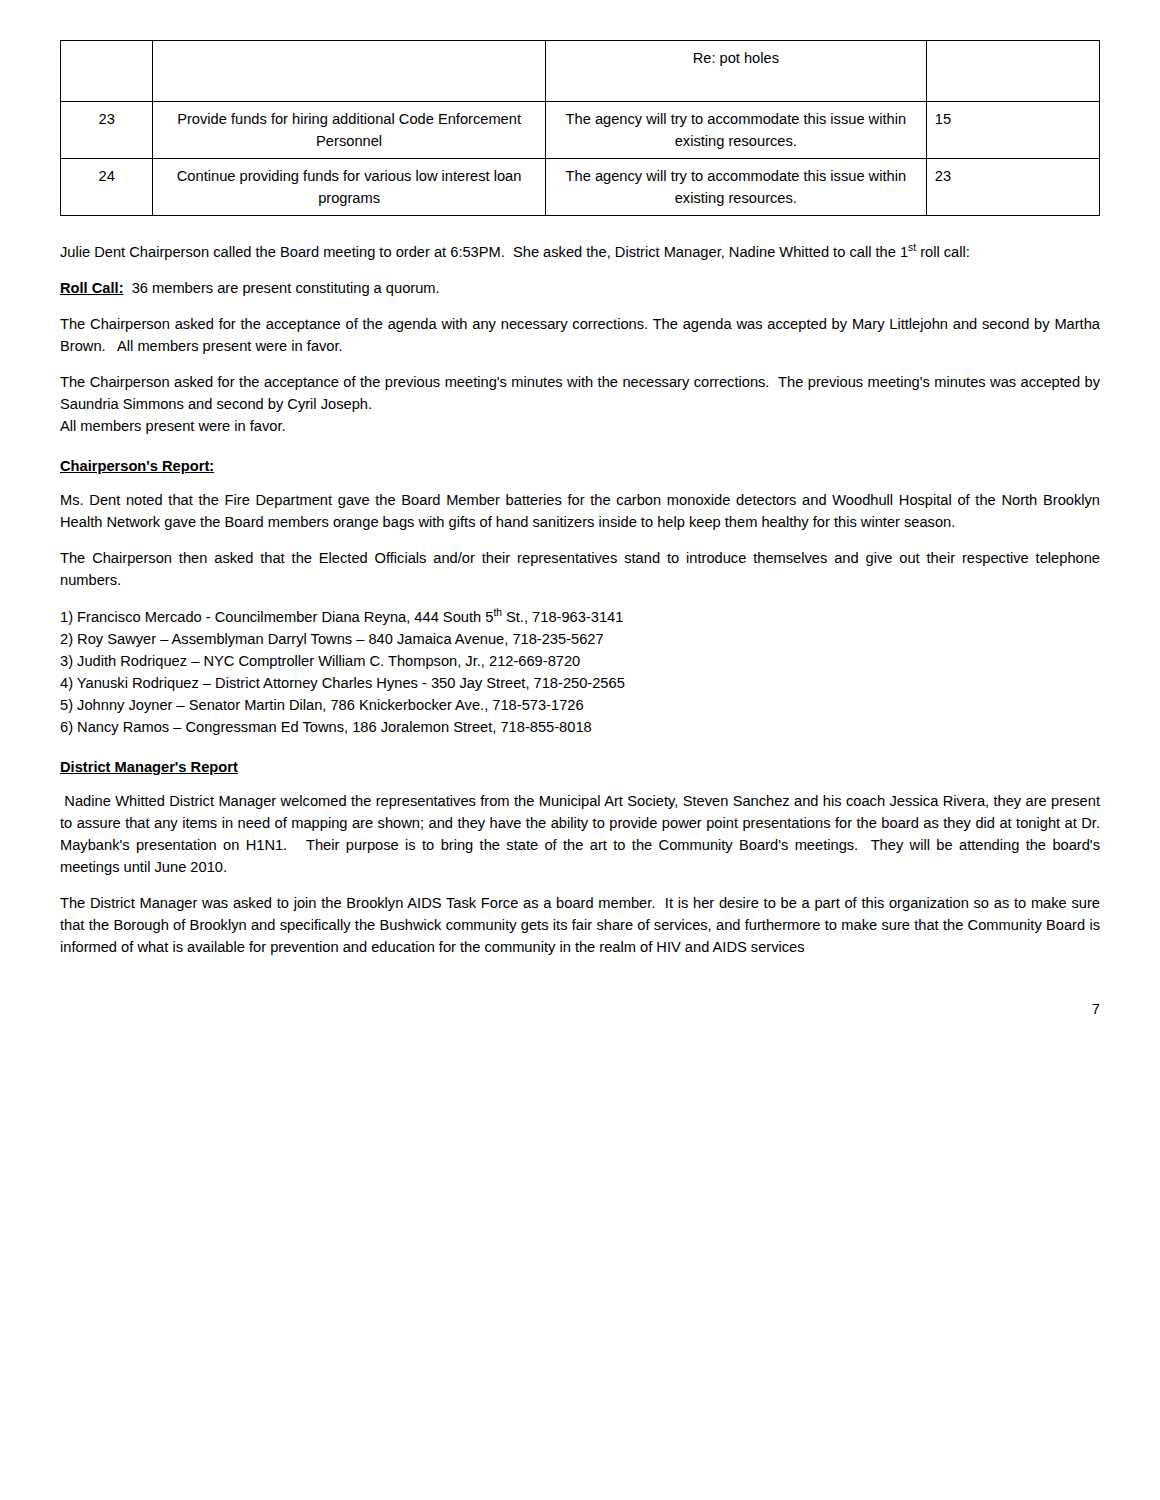| | | Re: pot holes | |
| 23 | Provide funds for hiring additional Code Enforcement Personnel | The agency will try to accommodate this issue within existing resources. | 15 |
| 24 | Continue providing funds for various low interest loan programs | The agency will try to accommodate this issue within existing resources. | 23 |
Julie Dent Chairperson called the Board meeting to order at 6:53PM. She asked the, District Manager, Nadine Whitted to call the 1st roll call:
Roll Call: 36 members are present constituting a quorum.
The Chairperson asked for the acceptance of the agenda with any necessary corrections. The agenda was accepted by Mary Littlejohn and second by Martha Brown. All members present were in favor.
The Chairperson asked for the acceptance of the previous meeting's minutes with the necessary corrections. The previous meeting's minutes was accepted by Saundria Simmons and second by Cyril Joseph.
All members present were in favor.
Chairperson's Report:
Ms. Dent noted that the Fire Department gave the Board Member batteries for the carbon monoxide detectors and Woodhull Hospital of the North Brooklyn Health Network gave the Board members orange bags with gifts of hand sanitizers inside to help keep them healthy for this winter season.
The Chairperson then asked that the Elected Officials and/or their representatives stand to introduce themselves and give out their respective telephone numbers.
1) Francisco Mercado - Councilmember Diana Reyna, 444 South 5th St., 718-963-3141
2) Roy Sawyer – Assemblyman Darryl Towns – 840 Jamaica Avenue, 718-235-5627
3) Judith Rodriquez – NYC Comptroller William C. Thompson, Jr., 212-669-8720
4) Yanuski Rodriquez – District Attorney Charles Hynes - 350 Jay Street, 718-250-2565
5) Johnny Joyner – Senator Martin Dilan, 786 Knickerbocker Ave., 718-573-1726
6) Nancy Ramos – Congressman Ed Towns, 186 Joralemon Street, 718-855-8018
District Manager's Report
Nadine Whitted District Manager welcomed the representatives from the Municipal Art Society, Steven Sanchez and his coach Jessica Rivera, they are present to assure that any items in need of mapping are shown; and they have the ability to provide power point presentations for the board as they did at tonight at Dr. Maybank's presentation on H1N1. Their purpose is to bring the state of the art to the Community Board's meetings. They will be attending the board's meetings until June 2010.
The District Manager was asked to join the Brooklyn AIDS Task Force as a board member. It is her desire to be a part of this organization so as to make sure that the Borough of Brooklyn and specifically the Bushwick community gets its fair share of services, and furthermore to make sure that the Community Board is informed of what is available for prevention and education for the community in the realm of HIV and AIDS services
7